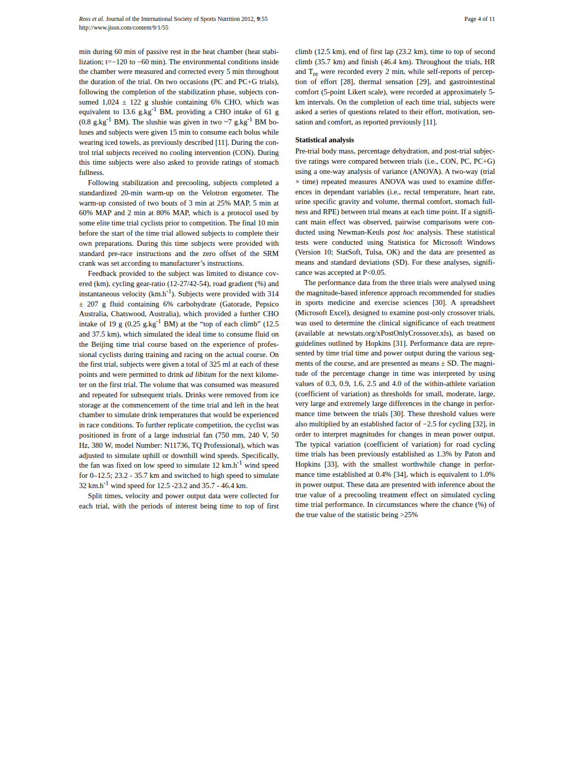Ross et al. Journal of the International Society of Sports Nutrition 2012, 9:55 http://www.jissn.com/content/9/1/55
Page 4 of 11
min during 60 min of passive rest in the heat chamber (heat stabilization; t=−120 to −60 min). The environmental conditions inside the chamber were measured and corrected every 5 min throughout the duration of the trial. On two occasions (PC and PC+G trials), following the completion of the stabilization phase, subjects consumed 1,024 ± 122 g slushie containing 6% CHO, which was equivalent to 13.6 g.kg-1 BM, providing a CHO intake of 61 g (0.8 g.kg-1 BM). The slushie was given in two ~7 g.kg-1 BM boluses and subjects were given 15 min to consume each bolus while wearing iced towels, as previously described [11]. During the control trial subjects received no cooling intervention (CON). During this time subjects were also asked to provide ratings of stomach fullness.
Following stabilization and precooling, subjects completed a standardized 20-min warm-up on the Velotron ergometer. The warm-up consisted of two bouts of 3 min at 25% MAP, 5 min at 60% MAP and 2 min at 80% MAP, which is a protocol used by some elite time trial cyclists prior to competition. The final 10 min before the start of the time trial allowed subjects to complete their own preparations. During this time subjects were provided with standard pre-race instructions and the zero offset of the SRM crank was set according to manufacturer’s instructions.
Feedback provided to the subject was limited to distance covered (km), cycling gear-ratio (12-27/42-54), road gradient (%) and instantaneous velocity (km.h-1). Subjects were provided with 314 ± 207 g fluid containing 6% carbohydrate (Gatorade, Pepsico Australia, Chatswood, Australia), which provided a further CHO intake of 19 g (0.25 g.kg-1 BM) at the “top of each climb” (12.5 and 37.5 km), which simulated the ideal time to consume fluid on the Beijing time trial course based on the experience of professional cyclists during training and racing on the actual course. On the first trial, subjects were given a total of 325 ml at each of these points and were permitted to drink ad libitum for the next kilometer on the first trial. The volume that was consumed was measured and repeated for subsequent trials. Drinks were removed from ice storage at the commencement of the time trial and left in the heat chamber to simulate drink temperatures that would be experienced in race conditions. To further replicate competition, the cyclist was positioned in front of a large industrial fan (750 mm, 240 V, 50 Hz, 380 W, model Number: N11736, TQ Professional), which was adjusted to simulate uphill or downhill wind speeds. Specifically, the fan was fixed on low speed to simulate 12 km.h-1 wind speed for 0–12.5; 23.2 - 35.7 km and switched to high speed to simulate 32 km.h-1 wind speed for 12.5 -23.2 and 35.7 - 46.4 km.
Split times, velocity and power output data were collected for each trial, with the periods of interest being time to top of first climb (12.5 km), end of first lap (23.2 km), time to top of second climb (35.7 km) and finish (46.4 km). Throughout the trials, HR and Tre were recorded every 2 min, while self-reports of perception of effort [28], thermal sensation [29], and gastrointestinal comfort (5-point Likert scale), were recorded at approximately 5-km intervals. On the completion of each time trial, subjects were asked a series of questions related to their effort, motivation, sensation and comfort, as reported previously [11].
Statistical analysis
Pre-trial body mass, percentage dehydration, and post-trial subjective ratings were compared between trials (i.e., CON, PC, PC+G) using a one-way analysis of variance (ANOVA). A two-way (trial × time) repeated measures ANOVA was used to examine differences in dependant variables (i.e., rectal temperature, heart rate, urine specific gravity and volume, thermal comfort, stomach fullness and RPE) between trial means at each time point. If a significant main effect was observed, pairwise comparisons were conducted using Newman-Keuls post hoc analysis. These statistical tests were conducted using Statistica for Microsoft Windows (Version 10; StatSoft, Tulsa, OK) and the data are presented as means and standard deviations (SD). For these analyses, significance was accepted at P<0.05.
The performance data from the three trials were analysed using the magnitude-based inference approach recommended for studies in sports medicine and exercise sciences [30]. A spreadsheet (Microsoft Excel), designed to examine post-only crossover trials, was used to determine the clinical significance of each treatment (available at newstats.org/xPostOnlyCrossover.xls), as based on guidelines outlined by Hopkins [31]. Performance data are represented by time trial time and power output during the various segments of the course, and are presented as means ± SD. The magnitude of the percentage change in time was interpreted by using values of 0.3, 0.9, 1.6, 2.5 and 4.0 of the within-athlete variation (coefficient of variation) as thresholds for small, moderate, large, very large and extremely large differences in the change in performance time between the trials [30]. These threshold values were also multiplied by an established factor of −2.5 for cycling [32], in order to interpret magnitudes for changes in mean power output. The typical variation (coefficient of variation) for road cycling time trials has been previously established as 1.3% by Paton and Hopkins [33], with the smallest worthwhile change in performance time established at 0.4% [34], which is equivalent to 1.0% in power output. These data are presented with inference about the true value of a precooling treatment effect on simulated cycling time trial performance. In circumstances where the chance (%) of the true value of the statistic being >25%